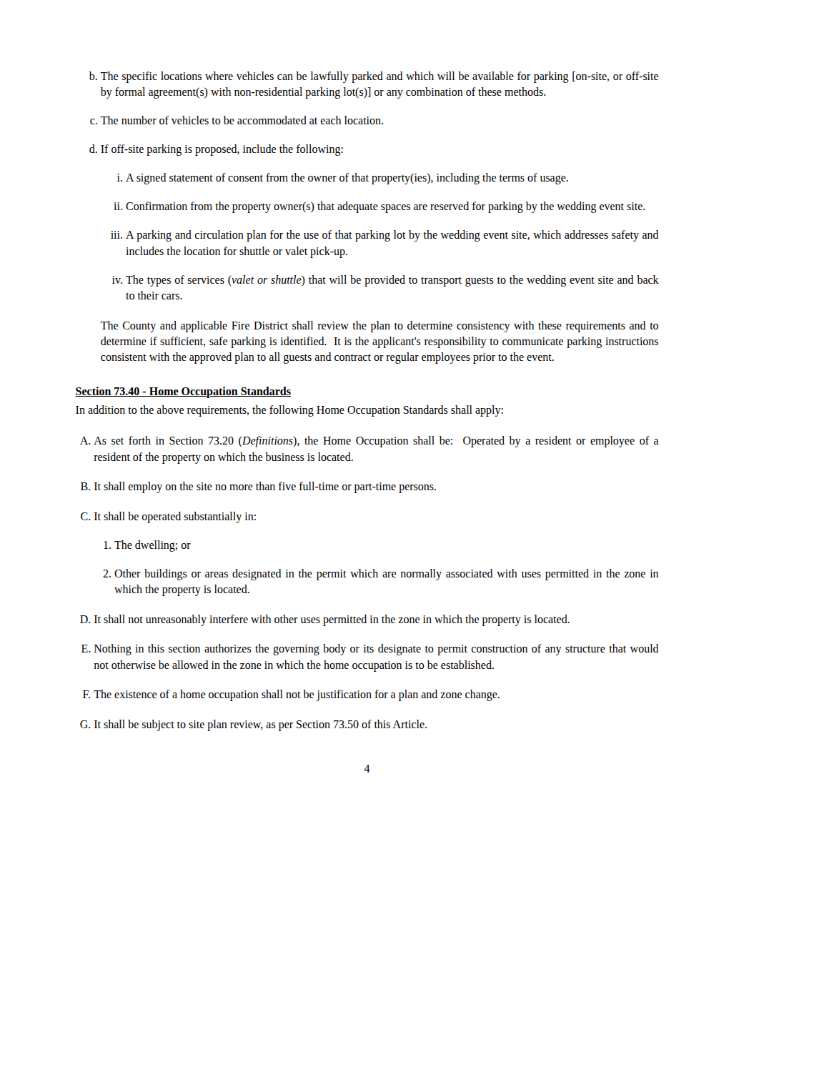The specific locations where vehicles can be lawfully parked and which will be available for parking [on-site, or off-site by formal agreement(s) with non-residential parking lot(s)] or any combination of these methods.
The number of vehicles to be accommodated at each location.
If off-site parking is proposed, include the following:
A signed statement of consent from the owner of that property(ies), including the terms of usage.
Confirmation from the property owner(s) that adequate spaces are reserved for parking by the wedding event site.
A parking and circulation plan for the use of that parking lot by the wedding event site, which addresses safety and includes the location for shuttle or valet pick-up.
The types of services (valet or shuttle) that will be provided to transport guests to the wedding event site and back to their cars.
The County and applicable Fire District shall review the plan to determine consistency with these requirements and to determine if sufficient, safe parking is identified. It is the applicant's responsibility to communicate parking instructions consistent with the approved plan to all guests and contract or regular employees prior to the event.
Section 73.40 - Home Occupation Standards
In addition to the above requirements, the following Home Occupation Standards shall apply:
As set forth in Section 73.20 (Definitions), the Home Occupation shall be: Operated by a resident or employee of a resident of the property on which the business is located.
It shall employ on the site no more than five full-time or part-time persons.
It shall be operated substantially in:
The dwelling; or
Other buildings or areas designated in the permit which are normally associated with uses permitted in the zone in which the property is located.
It shall not unreasonably interfere with other uses permitted in the zone in which the property is located.
Nothing in this section authorizes the governing body or its designate to permit construction of any structure that would not otherwise be allowed in the zone in which the home occupation is to be established.
The existence of a home occupation shall not be justification for a plan and zone change.
It shall be subject to site plan review, as per Section 73.50 of this Article.
4